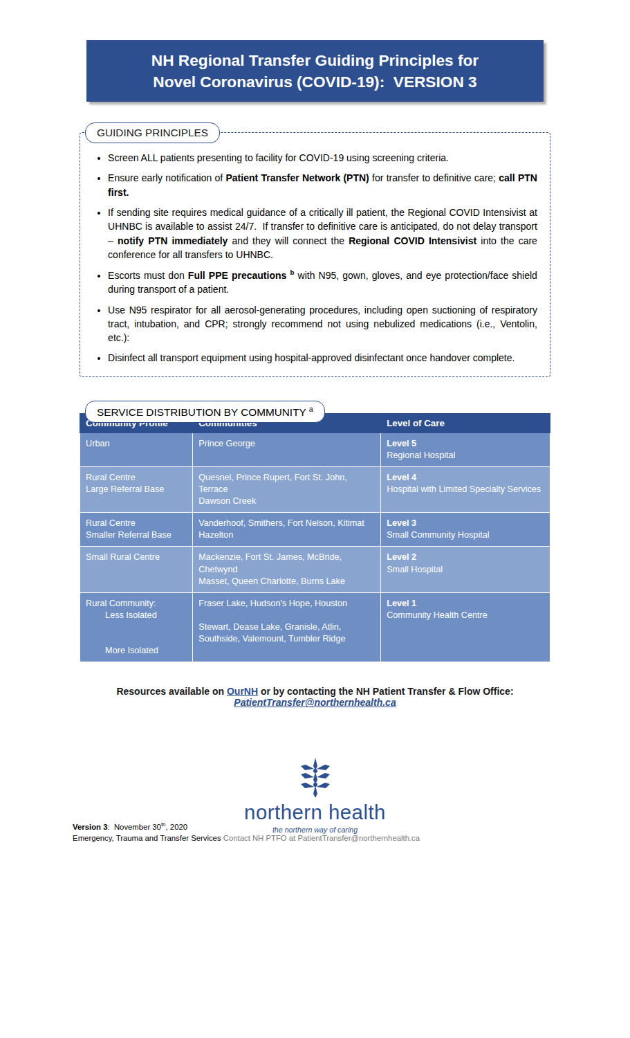NH Regional Transfer Guiding Principles for
Novel Coronavirus (COVID-19): VERSION 3
GUIDING PRINCIPLES
Screen ALL patients presenting to facility for COVID-19 using screening criteria.
Ensure early notification of Patient Transfer Network (PTN) for transfer to definitive care; call PTN first.
If sending site requires medical guidance of a critically ill patient, the Regional COVID Intensivist at UHNBC is available to assist 24/7. If transfer to definitive care is anticipated, do not delay transport – notify PTN immediately and they will connect the Regional COVID Intensivist into the care conference for all transfers to UHNBC.
Escorts must don Full PPE precautions b with N95, gown, gloves, and eye protection/face shield during transport of a patient.
Use N95 respirator for all aerosol-generating procedures, including open suctioning of respiratory tract, intubation, and CPR; strongly recommend not using nebulized medications (i.e., Ventolin, etc.):
Disinfect all transport equipment using hospital-approved disinfectant once handover complete.
SERVICE DISTRIBUTION BY COMMUNITY a
| Community Profile | Communities | Level of Care |
| --- | --- | --- |
| Urban | Prince George | Level 5 Regional Hospital |
| Rural Centre Large Referral Base | Quesnel, Prince Rupert, Fort St. John, Terrace Dawson Creek | Level 4 Hospital with Limited Specialty Services |
| Rural Centre Smaller Referral Base | Vanderhoof, Smithers, Fort Nelson, Kitimat Hazelton | Level 3 Small Community Hospital |
| Small Rural Centre | Mackenzie, Fort St. James, McBride, Chetwynd Masset, Queen Charlotte, Burns Lake | Level 2 Small Hospital |
| Rural Community: Less Isolated More Isolated | Fraser Lake, Hudson's Hope, Houston Stewart, Dease Lake, Granisle, Atlin, Southside, Valemount, Tumbler Ridge | Level 1 Community Health Centre |
Resources available on OurNH or by contacting the NH Patient Transfer & Flow Office:
PatientTransfer@northernhealth.ca
northern health
the northern way of caring
Version 3: November 30th, 2020
Emergency, Trauma and Transfer Services Contact NH PTFO at PatientTransfer@northernhealth.ca